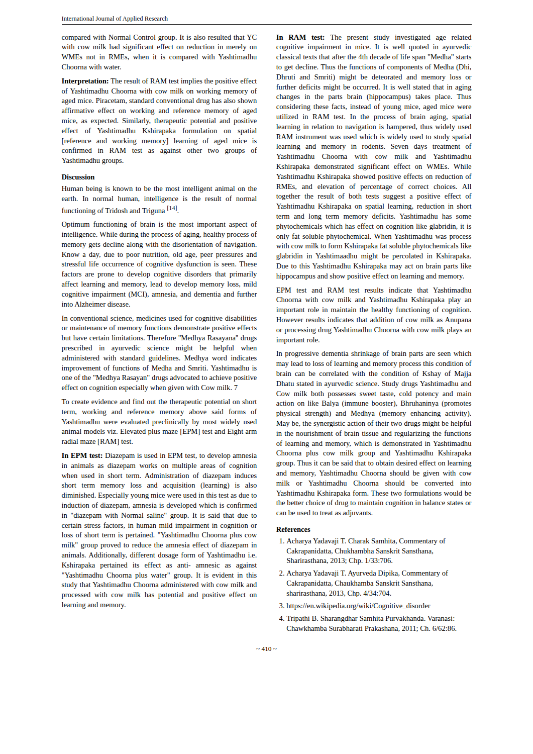International Journal of Applied Research
compared with Normal Control group. It is also resulted that YC with cow milk had significant effect on reduction in merely on WMEs not in RMEs, when it is compared with Yashtimadhu Choorna with water.
Interpretation: The result of RAM test implies the positive effect of Yashtimadhu Choorna with cow milk on working memory of aged mice. Piracetam, standard conventional drug has also shown affirmative effect on working and reference memory of aged mice, as expected. Similarly, therapeutic potential and positive effect of Yashtimadhu Kshirapaka formulation on spatial [reference and working memory] learning of aged mice is confirmed in RAM test as against other two groups of Yashtimadhu groups.
Discussion
Human being is known to be the most intelligent animal on the earth. In normal human, intelligence is the result of normal functioning of Tridosh and Triguna [14].
Optimum functioning of brain is the most important aspect of intelligence. While during the process of aging, healthy process of memory gets decline along with the disorientation of navigation. Know a day, due to poor nutrition, old age, peer pressures and stressful life occurrence of cognitive dysfunction is seen. These factors are prone to develop cognitive disorders that primarily affect learning and memory, lead to develop memory loss, mild cognitive impairment (MCI), amnesia, and dementia and further into Alzheimer disease.
In conventional science, medicines used for cognitive disabilities or maintenance of memory functions demonstrate positive effects but have certain limitations. Therefore ''Medhya Rasayana'' drugs prescribed in ayurvedic science might be helpful when administered with standard guidelines. Medhya word indicates improvement of functions of Medha and Smriti. Yashtimadhu is one of the "Medhya Rasayan" drugs advocated to achieve positive effect on cognition especially when given with Cow milk. 7
To create evidence and find out the therapeutic potential on short term, working and reference memory above said forms of Yashtimadhu were evaluated preclinically by most widely used animal models viz. Elevated plus maze [EPM] test and Eight arm radial maze [RAM] test.
In EPM test: Diazepam is used in EPM test, to develop amnesia in animals as diazepam works on multiple areas of cognition when used in short term. Administration of diazepam induces short term memory loss and acquisition (learning) is also diminished. Especially young mice were used in this test as due to induction of diazepam, amnesia is developed which is confirmed in "diazepam with Normal saline" group. It is said that due to certain stress factors, in human mild impairment in cognition or loss of short term is pertained. "Yashtimadhu Choorna plus cow milk" group proved to reduce the amnesia effect of diazepam in animals. Additionally, different dosage form of Yashtimadhu i.e. Kshirapaka pertained its effect as anti- amnesic as against "Yashtimadhu Choorna plus water" group. It is evident in this study that Yashtimadhu Choorna administered with cow milk and processed with cow milk has potential and positive effect on learning and memory.
In RAM test: The present study investigated age related cognitive impairment in mice. It is well quoted in ayurvedic classical texts that after the 4th decade of life span "Medha" starts to get decline. Thus the functions of components of Medha (Dhi, Dhruti and Smriti) might be deteorated and memory loss or further deficits might be occurred. It is well stated that in aging changes in the parts brain (hippocampus) takes place. Thus considering these facts, instead of young mice, aged mice were utilized in RAM test. In the process of brain aging, spatial learning in relation to navigation is hampered, thus widely used RAM instrument was used which is widely used to study spatial learning and memory in rodents. Seven days treatment of Yashtimadhu Choorna with cow milk and Yashtimadhu Kshirapaka demonstrated significant effect on WMEs. While Yashtimadhu Kshirapaka showed positive effects on reduction of RMEs, and elevation of percentage of correct choices. All together the result of both tests suggest a positive effect of Yashtimadhu Kshirapaka on spatial learning, reduction in short term and long term memory deficits. Yashtimadhu has some phytochemicals which has effect on cognition like glabridin, it is only fat soluble phytochemical. When Yashtimadhu was process with cow milk to form Kshirapaka fat soluble phytochemicals like glabridin in Yashtimaadhu might be percolated in Kshirapaka. Due to this Yashtimadhu Kshirapaka may act on brain parts like hippocampus and show positive effect on learning and memory.
EPM test and RAM test results indicate that Yashtimadhu Choorna with cow milk and Yashtimadhu Kshirapaka play an important role in maintain the healthy functioning of cognition. However results indicates that addition of cow milk as Anupana or processing drug Yashtimadhu Choorna with cow milk plays an important role.
In progressive dementia shrinkage of brain parts are seen which may lead to loss of learning and memory process this condition of brain can be correlated with the condition of Kshay of Majja Dhatu stated in ayurvedic science. Study drugs Yashtimadhu and Cow milk both possesses sweet taste, cold potency and main action on like Balya (immune booster), Bhruhaninya (promotes physical strength) and Medhya (memory enhancing activity). May be, the synergistic action of their two drugs might be helpful in the nourishment of brain tissue and regularizing the functions of learning and memory, which is demonstrated in Yashtimadhu Choorna plus cow milk group and Yashtimadhu Kshirapaka group. Thus it can be said that to obtain desired effect on learning and memory, Yashtimadhu Choorna should be given with cow milk or Yashtimadhu Choorna should be converted into Yashtimadhu Kshirapaka form. These two formulations would be the better choice of drug to maintain cognition in balance states or can be used to treat as adjuvants.
References
Acharya Yadavaji T. Charak Samhita, Commentary of Cakrapanidatta, Chukhambha Sanskrit Sansthana, Sharirasthana, 2013; Chp. 1/33:706.
Acharya Yadavaji T. Ayurveda Dipika, Commentary of Cakrapanidatta, Chaukhamba Sanskrit Sansthana, sharirasthana, 2013, Chp. 4/34:704.
https://en.wikipedia.org/wiki/Cognitive_disorder
Tripathi B. Sharangdhar Samhita Purvakhanda. Varanasi: Chawkhamba Surabharati Prakashana, 2011; Ch. 6/62:86.
~ 410 ~